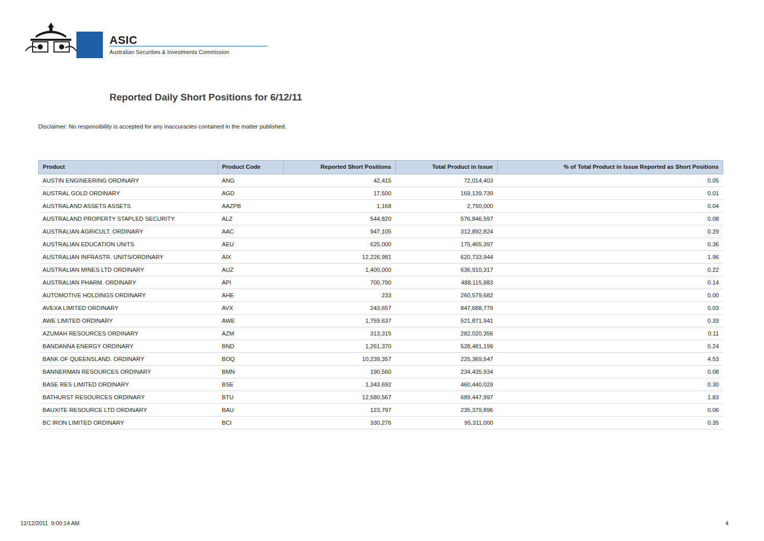ASIC
Australian Securities & Investments Commission
Reported Daily Short Positions for 6/12/11
Disclaimer: No responsibility is accepted for any inaccuracies contained in the matter published.
| Product | Product Code | Reported Short Positions | Total Product in Issue | % of Total Product in Issue Reported as Short Positions |
| --- | --- | --- | --- | --- |
| AUSTIN ENGINEERING ORDINARY | ANG | 42,415 | 72,014,403 | 0.05 |
| AUSTRAL GOLD ORDINARY | AGD | 17,500 | 169,139,739 | 0.01 |
| AUSTRALAND ASSETS ASSETS | AAZPB | 1,168 | 2,750,000 | 0.04 |
| AUSTRALAND PROPERTY STAPLED SECURITY | ALZ | 544,820 | 576,846,597 | 0.08 |
| AUSTRALIAN AGRICULT. ORDINARY | AAC | 947,105 | 312,892,824 | 0.29 |
| AUSTRALIAN EDUCATION UNITS | AEU | 625,000 | 175,465,397 | 0.36 |
| AUSTRALIAN INFRASTR. UNITS/ORDINARY | AIX | 12,226,981 | 620,733,944 | 1.96 |
| AUSTRALIAN MINES LTD ORDINARY | AUZ | 1,400,000 | 636,910,317 | 0.22 |
| AUSTRALIAN PHARM. ORDINARY | API | 700,790 | 488,115,883 | 0.14 |
| AUTOMOTIVE HOLDINGS ORDINARY | AHE | 233 | 260,579,682 | 0.00 |
| AVEXA LIMITED ORDINARY | AVX | 243,657 | 847,688,779 | 0.03 |
| AWE LIMITED ORDINARY | AWE | 1,759,637 | 521,871,941 | 0.33 |
| AZUMAH RESOURCES ORDINARY | AZM | 313,315 | 282,020,356 | 0.11 |
| BANDANNA ENERGY ORDINARY | BND | 1,261,370 | 528,481,199 | 0.24 |
| BANK OF QUEENSLAND. ORDINARY | BOQ | 10,239,357 | 225,369,547 | 4.53 |
| BANNERMAN RESOURCES ORDINARY | BMN | 190,560 | 234,435,934 | 0.08 |
| BASE RES LIMITED ORDINARY | BSE | 1,343,692 | 460,440,029 | 0.30 |
| BATHURST RESOURCES ORDINARY | BTU | 12,580,567 | 689,447,997 | 1.83 |
| BAUXITE RESOURCE LTD ORDINARY | BAU | 123,797 | 235,379,896 | 0.06 |
| BC IRON LIMITED ORDINARY | BCI | 330,276 | 95,311,000 | 0.35 |
12/12/2011 9:00:14 AM 4